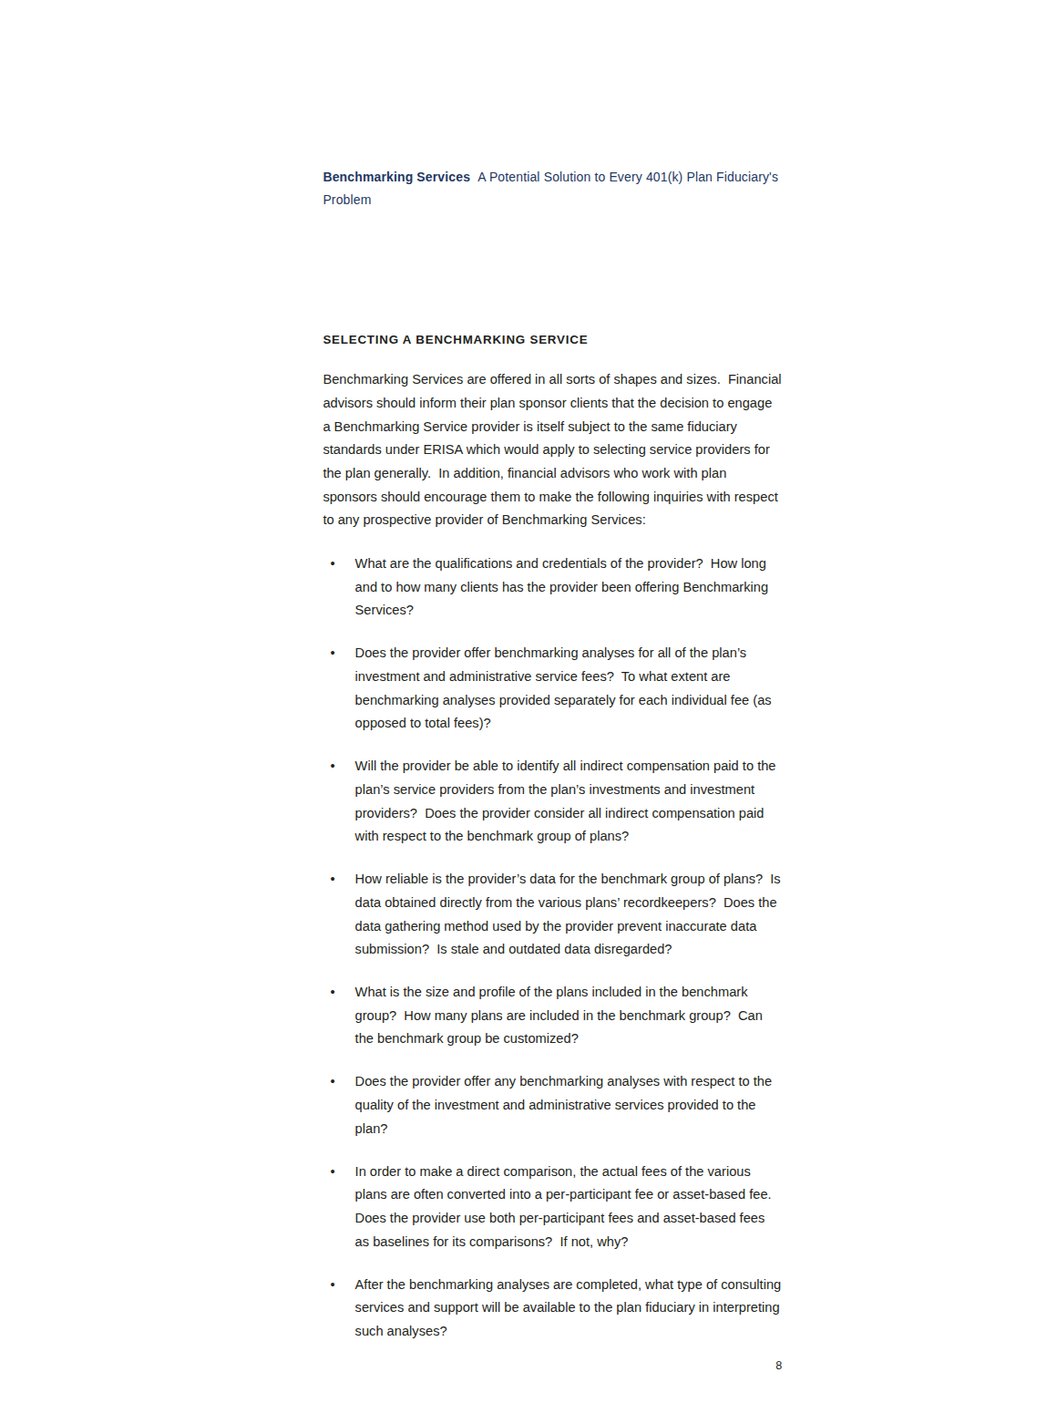Benchmarking Services A Potential Solution to Every 401(k) Plan Fiduciary's Problem
Selecting a Benchmarking Service
Benchmarking Services are offered in all sorts of shapes and sizes. Financial advisors should inform their plan sponsor clients that the decision to engage a Benchmarking Service provider is itself subject to the same fiduciary standards under ERISA which would apply to selecting service providers for the plan generally. In addition, financial advisors who work with plan sponsors should encourage them to make the following inquiries with respect to any prospective provider of Benchmarking Services:
What are the qualifications and credentials of the provider? How long and to how many clients has the provider been offering Benchmarking Services?
Does the provider offer benchmarking analyses for all of the plan’s investment and administrative service fees? To what extent are benchmarking analyses provided separately for each individual fee (as opposed to total fees)?
Will the provider be able to identify all indirect compensation paid to the plan’s service providers from the plan’s investments and investment providers? Does the provider consider all indirect compensation paid with respect to the benchmark group of plans?
How reliable is the provider’s data for the benchmark group of plans? Is data obtained directly from the various plans’ recordkeepers? Does the data gathering method used by the provider prevent inaccurate data submission? Is stale and outdated data disregarded?
What is the size and profile of the plans included in the benchmark group? How many plans are included in the benchmark group? Can the benchmark group be customized?
Does the provider offer any benchmarking analyses with respect to the quality of the investment and administrative services provided to the plan?
In order to make a direct comparison, the actual fees of the various plans are often converted into a per-participant fee or asset-based fee. Does the provider use both per-participant fees and asset-based fees as baselines for its comparisons? If not, why?
After the benchmarking analyses are completed, what type of consulting services and support will be available to the plan fiduciary in interpreting such analyses?
8